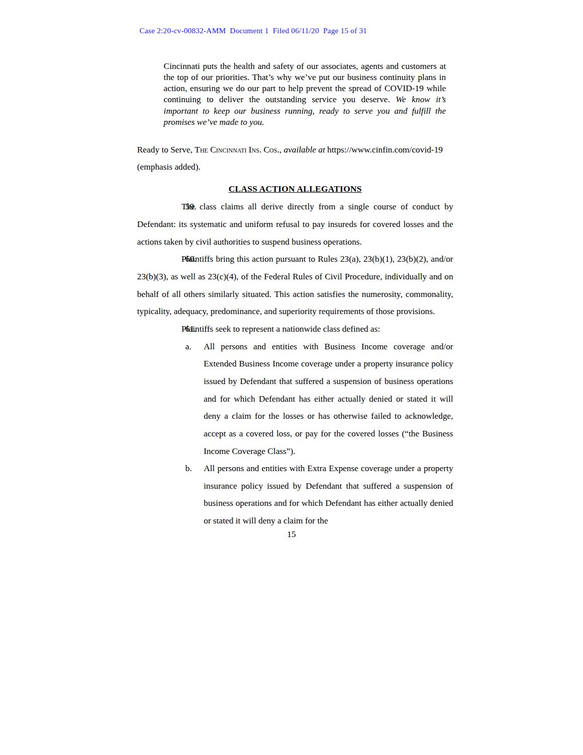Case 2:20-cv-00832-AMM Document 1 Filed 06/11/20 Page 15 of 31
Cincinnati puts the health and safety of our associates, agents and customers at the top of our priorities. That’s why we’ve put our business continuity plans in action, ensuring we do our part to help prevent the spread of COVID-19 while continuing to deliver the outstanding service you deserve. We know it’s important to keep our business running, ready to serve you and fulfill the promises we’ve made to you.
Ready to Serve, The Cincinnati Ins. Cos., available at https://www.cinfin.com/covid-19
(emphasis added).
CLASS ACTION ALLEGATIONS
59. The class claims all derive directly from a single course of conduct by Defendant: its systematic and uniform refusal to pay insureds for covered losses and the actions taken by civil authorities to suspend business operations.
60. Plaintiffs bring this action pursuant to Rules 23(a), 23(b)(1), 23(b)(2), and/or 23(b)(3), as well as 23(c)(4), of the Federal Rules of Civil Procedure, individually and on behalf of all others similarly situated. This action satisfies the numerosity, commonality, typicality, adequacy, predominance, and superiority requirements of those provisions.
61. Plaintiffs seek to represent a nationwide class defined as:
a. All persons and entities with Business Income coverage and/or Extended Business Income coverage under a property insurance policy issued by Defendant that suffered a suspension of business operations and for which Defendant has either actually denied or stated it will deny a claim for the losses or has otherwise failed to acknowledge, accept as a covered loss, or pay for the covered losses (“the Business Income Coverage Class”).
b. All persons and entities with Extra Expense coverage under a property insurance policy issued by Defendant that suffered a suspension of business operations and for which Defendant has either actually denied or stated it will deny a claim for the
15